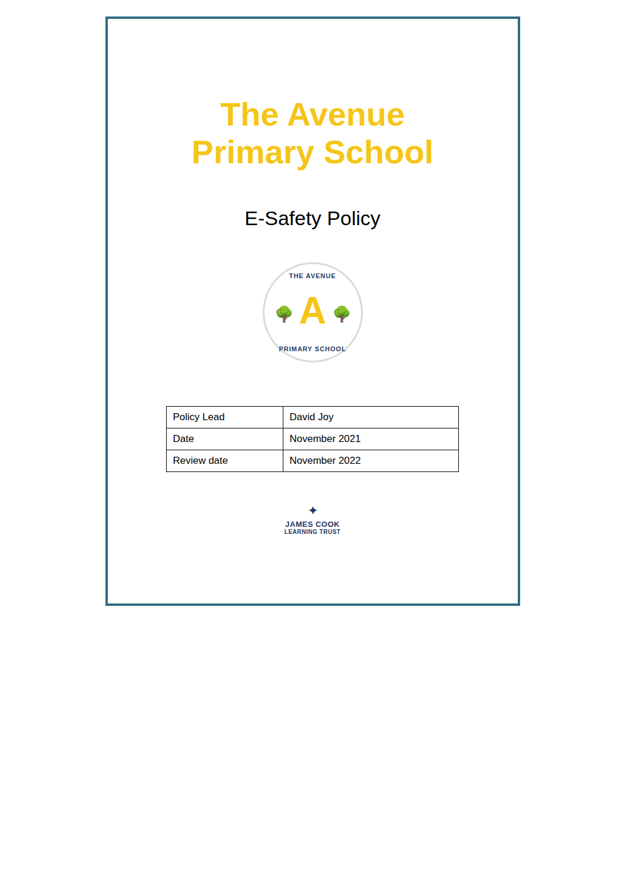The Avenue
Primary School
E-Safety Policy
THE AVENUE
A
🌳🌳
PRIMARY SCHOOL
| Policy Lead | David Joy |
| Date | November 2021 |
| Review date | November 2022 |
✦
JAMES COOK
LEARNING TRUST